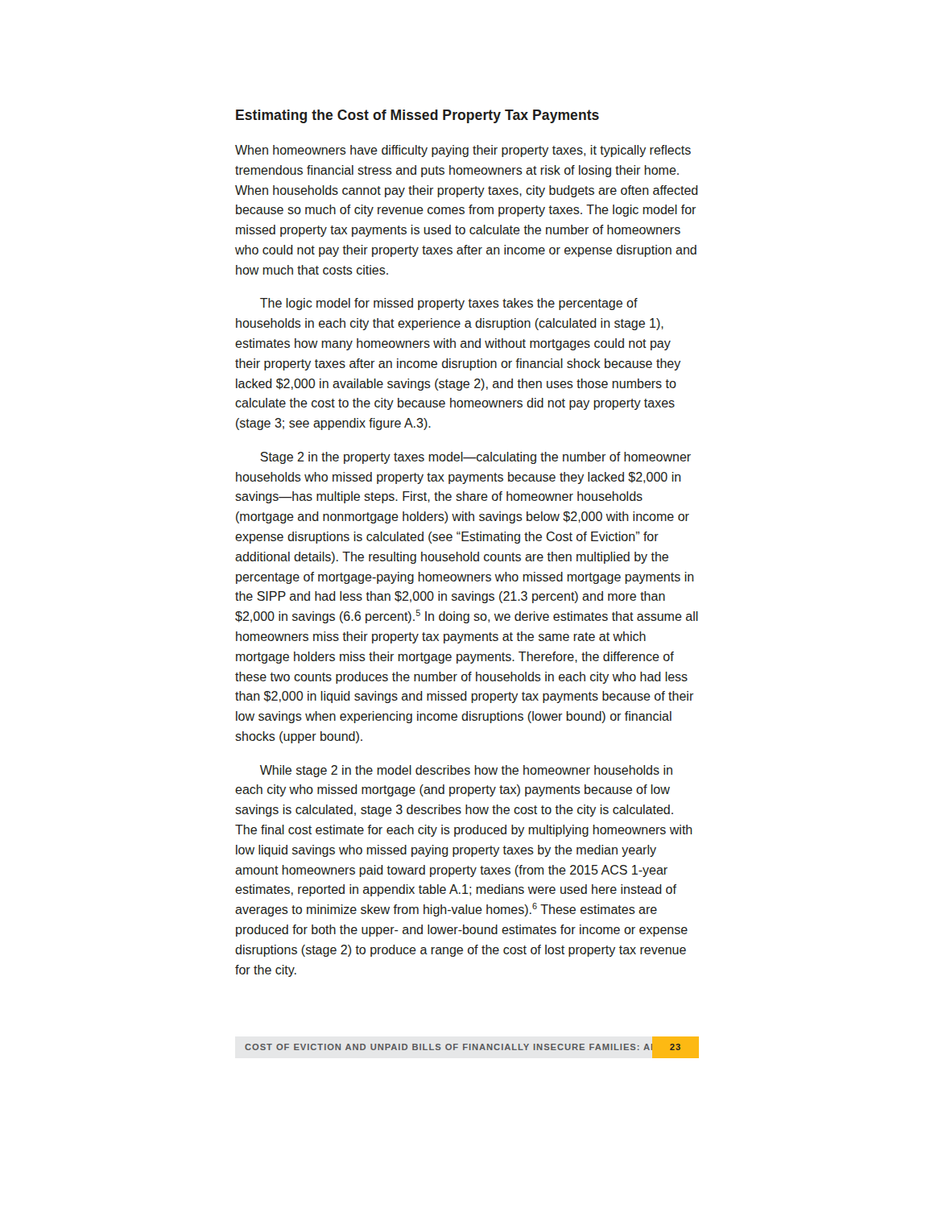Estimating the Cost of Missed Property Tax Payments
When homeowners have difficulty paying their property taxes, it typically reflects tremendous financial stress and puts homeowners at risk of losing their home. When households cannot pay their property taxes, city budgets are often affected because so much of city revenue comes from property taxes. The logic model for missed property tax payments is used to calculate the number of homeowners who could not pay their property taxes after an income or expense disruption and how much that costs cities.
The logic model for missed property taxes takes the percentage of households in each city that experience a disruption (calculated in stage 1), estimates how many homeowners with and without mortgages could not pay their property taxes after an income disruption or financial shock because they lacked $2,000 in available savings (stage 2), and then uses those numbers to calculate the cost to the city because homeowners did not pay property taxes (stage 3; see appendix figure A.3).
Stage 2 in the property taxes model—calculating the number of homeowner households who missed property tax payments because they lacked $2,000 in savings—has multiple steps. First, the share of homeowner households (mortgage and nonmortgage holders) with savings below $2,000 with income or expense disruptions is calculated (see “Estimating the Cost of Eviction” for additional details). The resulting household counts are then multiplied by the percentage of mortgage-paying homeowners who missed mortgage payments in the SIPP and had less than $2,000 in savings (21.3 percent) and more than $2,000 in savings (6.6 percent).5 In doing so, we derive estimates that assume all homeowners miss their property tax payments at the same rate at which mortgage holders miss their mortgage payments. Therefore, the difference of these two counts produces the number of households in each city who had less than $2,000 in liquid savings and missed property tax payments because of their low savings when experiencing income disruptions (lower bound) or financial shocks (upper bound).
While stage 2 in the model describes how the homeowner households in each city who missed mortgage (and property tax) payments because of low savings is calculated, stage 3 describes how the cost to the city is calculated. The final cost estimate for each city is produced by multiplying homeowners with low liquid savings who missed paying property taxes by the median yearly amount homeowners paid toward property taxes (from the 2015 ACS 1-year estimates, reported in appendix table A.1; medians were used here instead of averages to minimize skew from high-value homes).6 These estimates are produced for both the upper- and lower-bound estimates for income or expense disruptions (stage 2) to produce a range of the cost of lost property tax revenue for the city.
COST OF EVICTION AND UNPAID BILLS OF FINANCIALLY INSECURE FAMILIES: APPENDIX
23